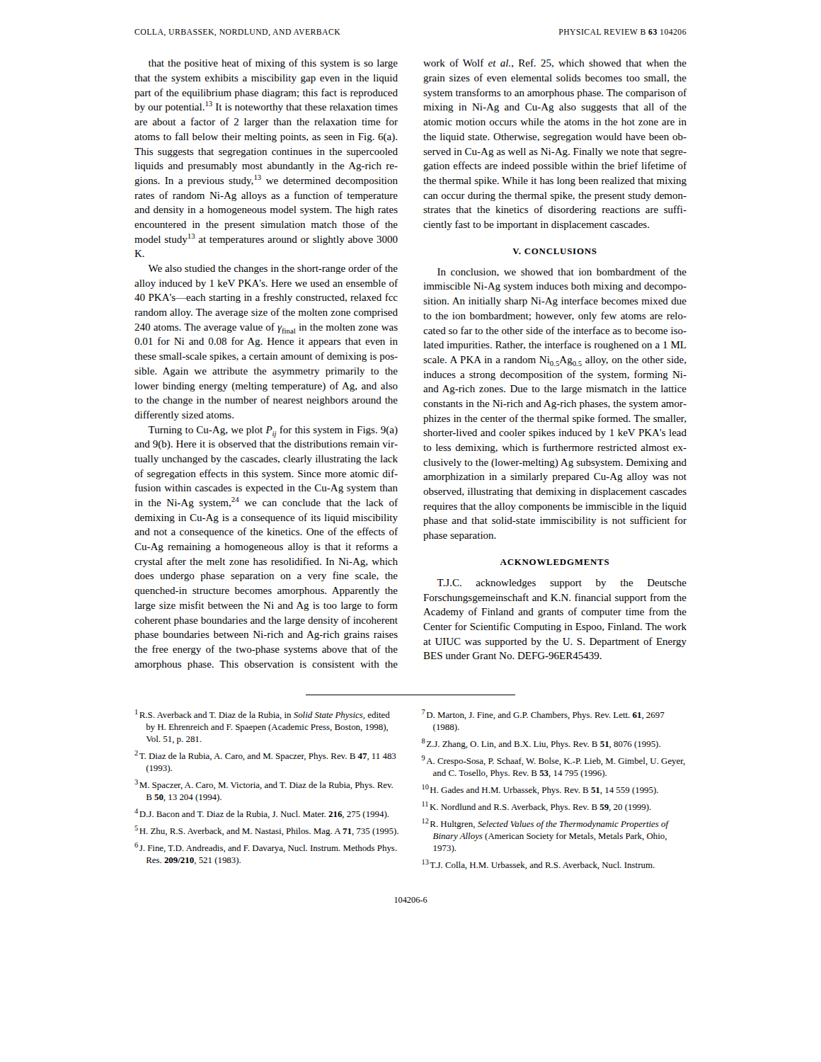Colla, Urbassek, Nordlund, and Averback Physical Review B 63 104206
that the positive heat of mixing of this system is so large that the system exhibits a miscibility gap even in the liquid part of the equilibrium phase diagram; this fact is reproduced by our potential.13 It is noteworthy that these relaxation times are about a factor of 2 larger than the relaxation time for atoms to fall below their melting points, as seen in Fig. 6(a). This suggests that segregation continues in the supercooled liquids and presumably most abundantly in the Ag-rich regions. In a previous study,13 we determined decomposition rates of random Ni-Ag alloys as a function of temperature and density in a homogeneous model system. The high rates encountered in the present simulation match those of the model study13 at temperatures around or slightly above 3000 K.
We also studied the changes in the short-range order of the alloy induced by 1 keV PKA's. Here we used an ensemble of 40 PKA's—each starting in a freshly constructed, relaxed fcc random alloy. The average size of the molten zone comprised 240 atoms. The average value of γfinal in the molten zone was 0.01 for Ni and 0.08 for Ag. Hence it appears that even in these small-scale spikes, a certain amount of demixing is possible. Again we attribute the asymmetry primarily to the lower binding energy (melting temperature) of Ag, and also to the change in the number of nearest neighbors around the differently sized atoms.
Turning to Cu-Ag, we plot Pij for this system in Figs. 9(a) and 9(b). Here it is observed that the distributions remain virtually unchanged by the cascades, clearly illustrating the lack of segregation effects in this system. Since more atomic diffusion within cascades is expected in the Cu-Ag system than in the Ni-Ag system,24 we can conclude that the lack of demixing in Cu-Ag is a consequence of its liquid miscibility and not a consequence of the kinetics. One of the effects of Cu-Ag remaining a homogeneous alloy is that it reforms a crystal after the melt zone has resolidified. In Ni-Ag, which does undergo phase separation on a very fine scale, the quenched-in structure becomes amorphous. Apparently the large size misfit between the Ni and Ag is too large to form coherent phase boundaries and the large density of incoherent phase boundaries between Ni-rich and Ag-rich grains raises the free energy of the two-phase systems above that of the amorphous phase. This observation is consistent with the work of Wolf et al., Ref. 25, which showed that when the grain sizes of even elemental solids becomes too small, the system transforms to an amorphous phase. The comparison of mixing in Ni-Ag and Cu-Ag also suggests that all of the atomic motion occurs while the atoms in the hot zone are in the liquid state. Otherwise, segregation would have been observed in Cu-Ag as well as Ni-Ag. Finally we note that segregation effects are indeed possible within the brief lifetime of the thermal spike. While it has long been realized that mixing can occur during the thermal spike, the present study demonstrates that the kinetics of disordering reactions are sufficiently fast to be important in displacement cascades.
V. Conclusions
In conclusion, we showed that ion bombardment of the immiscible Ni-Ag system induces both mixing and decomposition. An initially sharp Ni-Ag interface becomes mixed due to the ion bombardment; however, only few atoms are relocated so far to the other side of the interface as to become isolated impurities. Rather, the interface is roughened on a 1 ML scale. A PKA in a random Ni0.5Ag0.5 alloy, on the other side, induces a strong decomposition of the system, forming Ni- and Ag-rich zones. Due to the large mismatch in the lattice constants in the Ni-rich and Ag-rich phases, the system amorphizes in the center of the thermal spike formed. The smaller, shorter-lived and cooler spikes induced by 1 keV PKA's lead to less demixing, which is furthermore restricted almost exclusively to the (lower-melting) Ag subsystem. Demixing and amorphization in a similarly prepared Cu-Ag alloy was not observed, illustrating that demixing in displacement cascades requires that the alloy components be immiscible in the liquid phase and that solid-state immiscibility is not sufficient for phase separation.
Acknowledgments
T.J.C. acknowledges support by the Deutsche Forschungsgemeinschaft and K.N. financial support from the Academy of Finland and grants of computer time from the Center for Scientific Computing in Espoo, Finland. The work at UIUC was supported by the U. S. Department of Energy BES under Grant No. DEFG-96ER45439.
1 R.S. Averback and T. Diaz de la Rubia, in Solid State Physics, edited by H. Ehrenreich and F. Spaepen (Academic Press, Boston, 1998), Vol. 51, p. 281.
2 T. Diaz de la Rubia, A. Caro, and M. Spaczer, Phys. Rev. B 47, 11 483 (1993).
3 M. Spaczer, A. Caro, M. Victoria, and T. Diaz de la Rubia, Phys. Rev. B 50, 13 204 (1994).
4 D.J. Bacon and T. Diaz de la Rubia, J. Nucl. Mater. 216, 275 (1994).
5 H. Zhu, R.S. Averback, and M. Nastasi, Philos. Mag. A 71, 735 (1995).
6 J. Fine, T.D. Andreadis, and F. Davarya, Nucl. Instrum. Methods Phys. Res. 209/210, 521 (1983).
7 D. Marton, J. Fine, and G.P. Chambers, Phys. Rev. Lett. 61, 2697 (1988).
8 Z.J. Zhang, O. Lin, and B.X. Liu, Phys. Rev. B 51, 8076 (1995).
9 A. Crespo-Sosa, P. Schaaf, W. Bolse, K.-P. Lieb, M. Gimbel, U. Geyer, and C. Tosello, Phys. Rev. B 53, 14 795 (1996).
10 H. Gades and H.M. Urbassek, Phys. Rev. B 51, 14 559 (1995).
11 K. Nordlund and R.S. Averback, Phys. Rev. B 59, 20 (1999).
12 R. Hultgren, Selected Values of the Thermodynamic Properties of Binary Alloys (American Society for Metals, Metals Park, Ohio, 1973).
13 T.J. Colla, H.M. Urbassek, and R.S. Averback, Nucl. Instrum.
104206-6